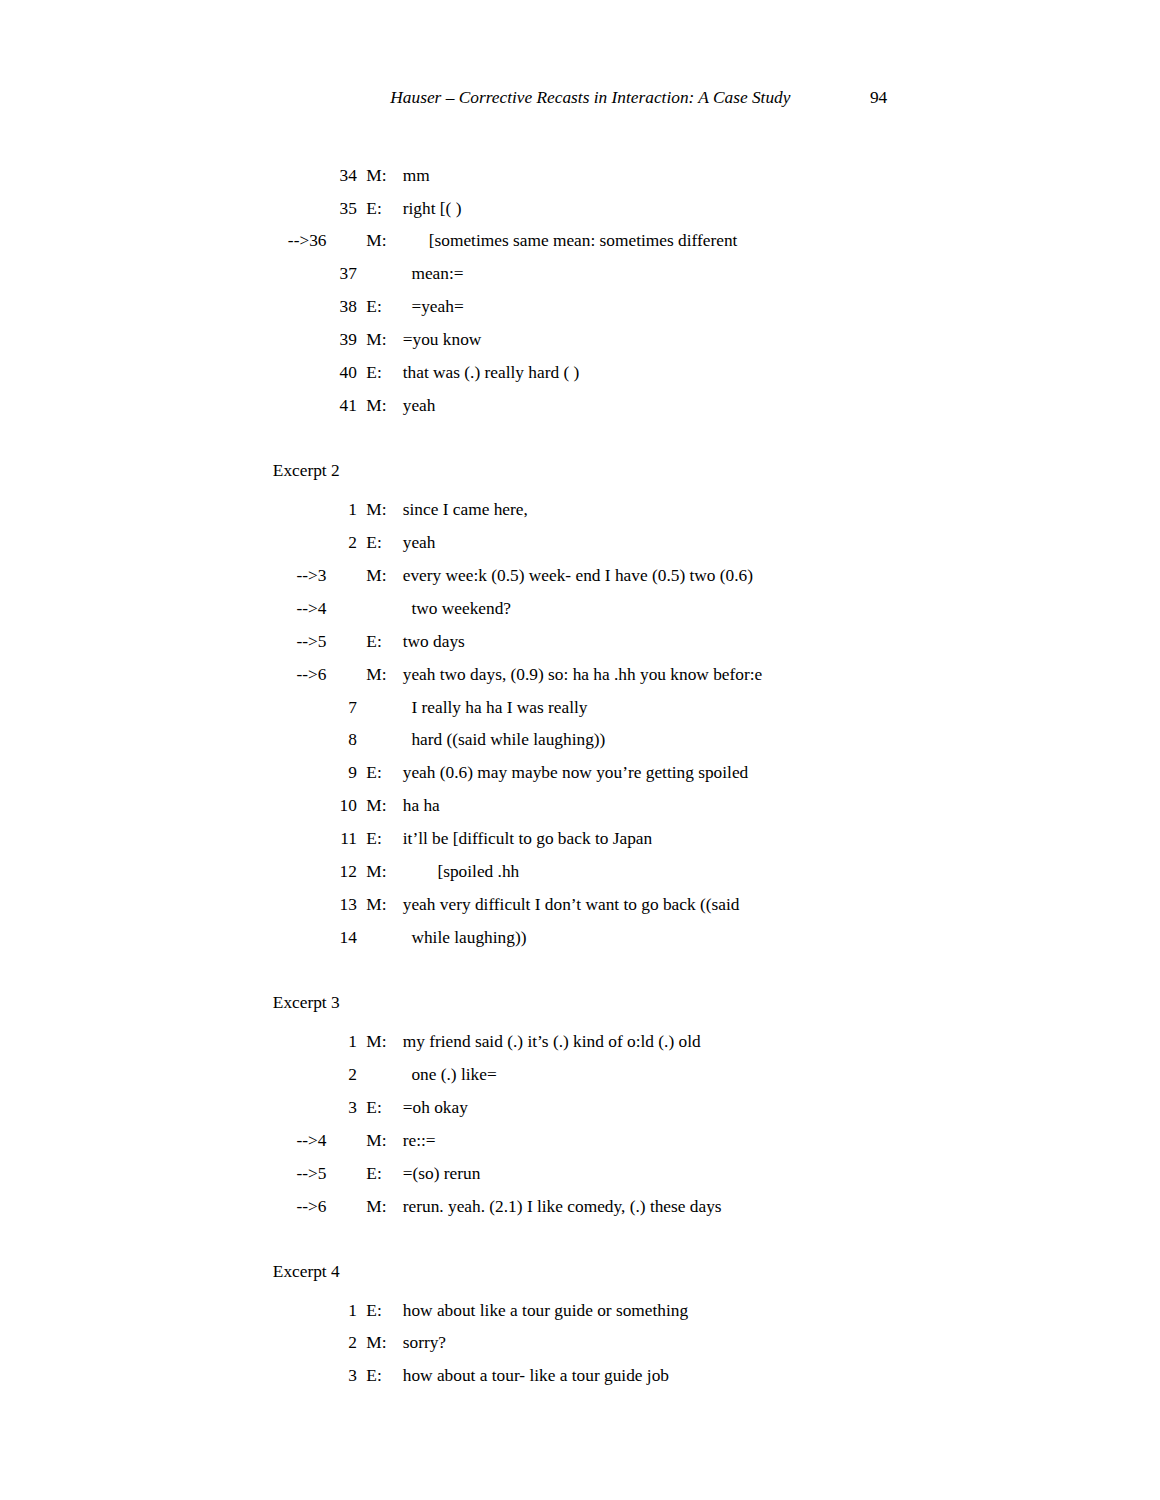Hauser – Corrective Recasts in Interaction: A Case Study 94
34 M: mm
35 E: right [( )
-->36 M: [sometimes same mean: sometimes different
37 mean:=
38 E: =yeah=
39 M:=you know
40 E: that was (.) really hard ( )
41 M: yeah
Excerpt 2
1 M: since I came here,
2 E: yeah
-->3 M: every wee:k (0.5) week- end I have (0.5) two (0.6)
-->4 two weekend?
-->5 E: two days
-->6 M: yeah two days, (0.9) so: ha ha .hh you know befor:e
7 I really ha ha I was really
8 hard ((said while laughing))
9 E: yeah (0.6) may maybe now you’re getting spoiled
10 M: ha ha
11 E: it’ll be [difficult to go back to Japan
12 M: [spoiled .hh
13 M: yeah very difficult I don’t want to go back ((said
14 while laughing))
Excerpt 3
1 M: my friend said (.) it’s (.) kind of o:ld (.) old
2 one (.) like=
3 E:=oh okay
-->4 M: re::=
-->5 E:=(so) rerun
-->6 M: rerun. yeah. (2.1) I like comedy, (.) these days
Excerpt 4
1 E: how about like a tour guide or something
2 M: sorry?
3 E: how about a tour- like a tour guide job